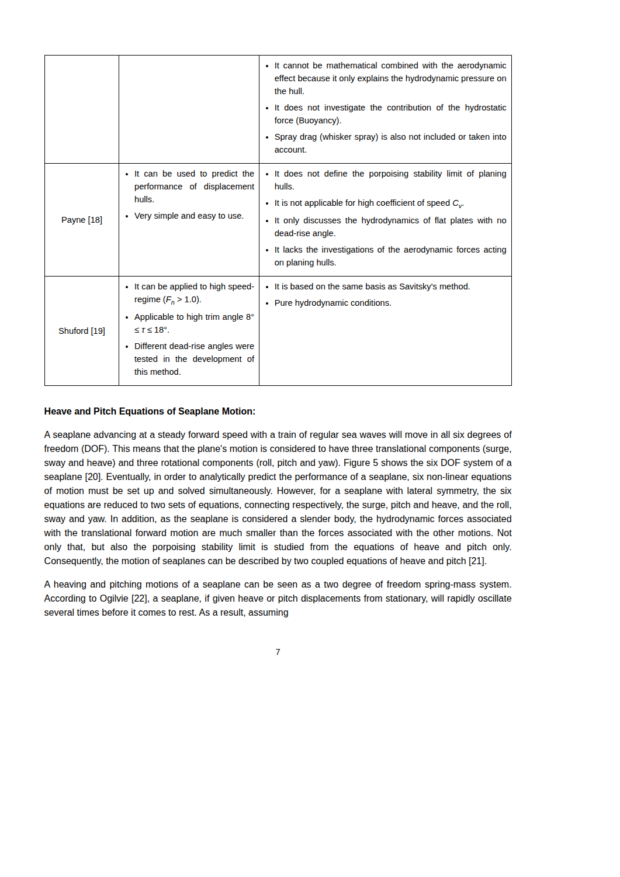| | | It cannot be mathematical combined with the aerodynamic effect because it only explains the hydrodynamic pressure on the hull. It does not investigate the contribution of the hydrostatic force (Buoyancy). Spray drag (whisker spray) is also not included or taken into account. |
| Payne [18] | It can be used to predict the performance of displacement hulls. Very simple and easy to use. | It does not define the porpoising stability limit of planing hulls. It is not applicable for high coefficient of speed C v . It only discusses the hydrodynamics of flat plates with no dead-rise angle. It lacks the investigations of the aerodynamic forces acting on planing hulls. |
| Shuford [19] | It can be applied to high speed-regime ( F n > 1.0). Applicable to high trim angle 8° ≤ τ ≤ 18°. Different dead-rise angles were tested in the development of this method. | It is based on the same basis as Savitsky's method. Pure hydrodynamic conditions. |
Heave and Pitch Equations of Seaplane Motion:
A seaplane advancing at a steady forward speed with a train of regular sea waves will move in all six degrees of freedom (DOF). This means that the plane's motion is considered to have three translational components (surge, sway and heave) and three rotational components (roll, pitch and yaw). Figure 5 shows the six DOF system of a seaplane [20]. Eventually, in order to analytically predict the performance of a seaplane, six non-linear equations of motion must be set up and solved simultaneously. However, for a seaplane with lateral symmetry, the six equations are reduced to two sets of equations, connecting respectively, the surge, pitch and heave, and the roll, sway and yaw. In addition, as the seaplane is considered a slender body, the hydrodynamic forces associated with the translational forward motion are much smaller than the forces associated with the other motions. Not only that, but also the porpoising stability limit is studied from the equations of heave and pitch only. Consequently, the motion of seaplanes can be described by two coupled equations of heave and pitch [21].
A heaving and pitching motions of a seaplane can be seen as a two degree of freedom spring-mass system. According to Ogilvie [22], a seaplane, if given heave or pitch displacements from stationary, will rapidly oscillate several times before it comes to rest. As a result, assuming
7